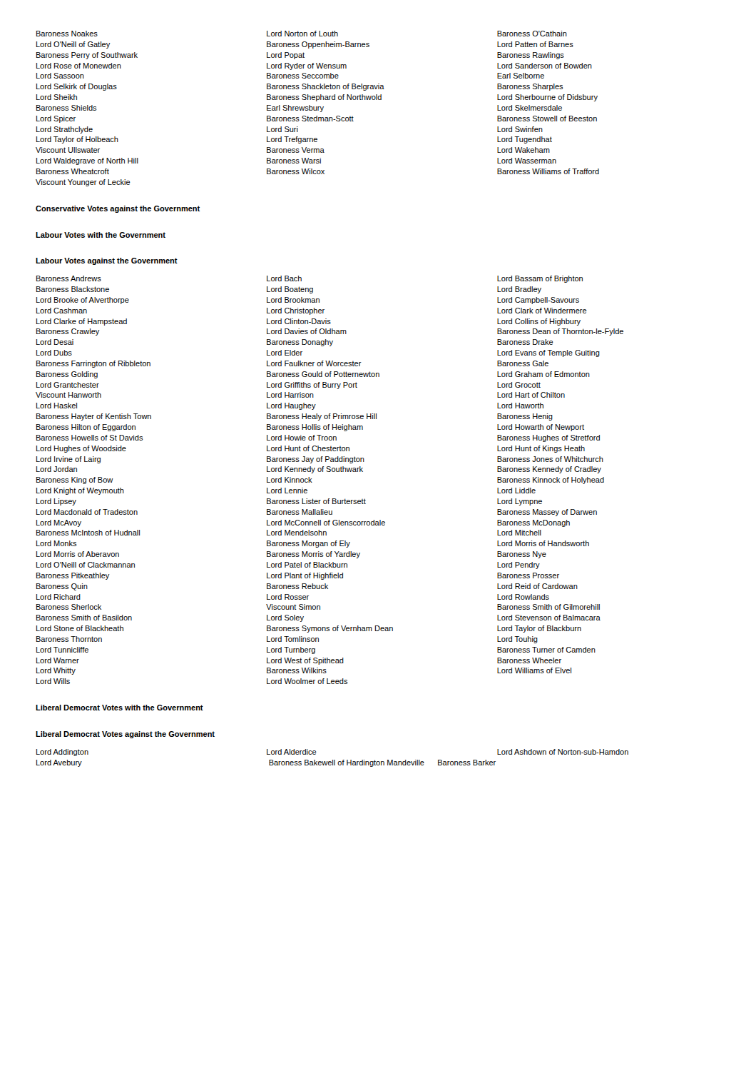Baroness Noakes
Lord Norton of Louth
Baroness O'Cathain
Lord O'Neill of Gatley
Baroness Oppenheim-Barnes
Lord Patten of Barnes
Baroness Perry of Southwark
Lord Popat
Baroness Rawlings
Lord Rose of Monewden
Lord Ryder of Wensum
Lord Sanderson of Bowden
Lord Sassoon
Baroness Seccombe
Earl Selborne
Lord Selkirk of Douglas
Baroness Shackleton of Belgravia
Baroness Sharples
Lord Sheikh
Baroness Shephard of Northwold
Lord Sherbourne of Didsbury
Baroness Shields
Earl Shrewsbury
Lord Skelmersdale
Lord Spicer
Baroness Stedman-Scott
Baroness Stowell of Beeston
Lord Strathclyde
Lord Suri
Lord Swinfen
Lord Taylor of Holbeach
Lord Trefgarne
Lord Tugendhat
Viscount Ullswater
Baroness Verma
Lord Wakeham
Lord Waldegrave of North Hill
Baroness Warsi
Lord Wasserman
Baroness Wheatcroft
Baroness Wilcox
Baroness Williams of Trafford
Viscount Younger of Leckie
Conservative Votes against the Government
Labour Votes with the Government
Labour Votes against the Government
Baroness Andrews
Lord Bach
Lord Bassam of Brighton
Baroness Blackstone
Lord Boateng
Lord Bradley
Lord Brooke of Alverthorpe
Lord Brookman
Lord Campbell-Savours
Lord Cashman
Lord Christopher
Lord Clark of Windermere
Lord Clarke of Hampstead
Lord Clinton-Davis
Lord Collins of Highbury
Baroness Crawley
Lord Davies of Oldham
Baroness Dean of Thornton-le-Fylde
Lord Desai
Baroness Donaghy
Baroness Drake
Lord Dubs
Lord Elder
Lord Evans of Temple Guiting
Baroness Farrington of Ribbleton
Lord Faulkner of Worcester
Baroness Gale
Baroness Golding
Baroness Gould of Potternewton
Lord Graham of Edmonton
Lord Grantchester
Lord Griffiths of Burry Port
Lord Grocott
Viscount Hanworth
Lord Harrison
Lord Hart of Chilton
Lord Haskel
Lord Haughey
Lord Haworth
Baroness Hayter of Kentish Town
Baroness Healy of Primrose Hill
Baroness Henig
Baroness Hilton of Eggardon
Baroness Hollis of Heigham
Lord Howarth of Newport
Baroness Howells of St Davids
Lord Howie of Troon
Baroness Hughes of Stretford
Lord Hughes of Woodside
Lord Hunt of Chesterton
Lord Hunt of Kings Heath
Lord Irvine of Lairg
Baroness Jay of Paddington
Baroness Jones of Whitchurch
Lord Jordan
Lord Kennedy of Southwark
Baroness Kennedy of Cradley
Baroness King of Bow
Lord Kinnock
Baroness Kinnock of Holyhead
Lord Knight of Weymouth
Lord Lennie
Lord Liddle
Lord Lipsey
Baroness Lister of Burtersett
Lord Lympne
Lord Macdonald of Tradeston
Baroness Mallalieu
Baroness Massey of Darwen
Lord McAvoy
Lord McConnell of Glenscorrodale
Baroness McDonagh
Baroness McIntosh of Hudnall
Lord Mendelsohn
Lord Mitchell
Lord Monks
Baroness Morgan of Ely
Lord Morris of Handsworth
Lord Morris of Aberavon
Baroness Morris of Yardley
Baroness Nye
Lord O'Neill of Clackmannan
Lord Patel of Blackburn
Lord Pendry
Baroness Pitkeathley
Lord Plant of Highfield
Baroness Prosser
Baroness Quin
Baroness Rebuck
Lord Reid of Cardowan
Lord Richard
Lord Rosser
Lord Rowlands
Baroness Sherlock
Viscount Simon
Baroness Smith of Gilmorehill
Baroness Smith of Basildon
Lord Soley
Lord Stevenson of Balmacara
Lord Stone of Blackheath
Baroness Symons of Vernham Dean
Lord Taylor of Blackburn
Baroness Thornton
Lord Tomlinson
Lord Touhig
Lord Tunnicliffe
Lord Turnberg
Baroness Turner of Camden
Lord Warner
Lord West of Spithead
Baroness Wheeler
Lord Whitty
Baroness Wilkins
Lord Williams of Elvel
Lord Wills
Lord Woolmer of Leeds
Liberal Democrat Votes with the Government
Liberal Democrat Votes against the Government
Lord Addington
Lord Alderdice
Lord Ashdown of Norton-sub-Hamdon
Lord Avebury
Baroness Bakewell of Hardington Mandeville Baroness Barker